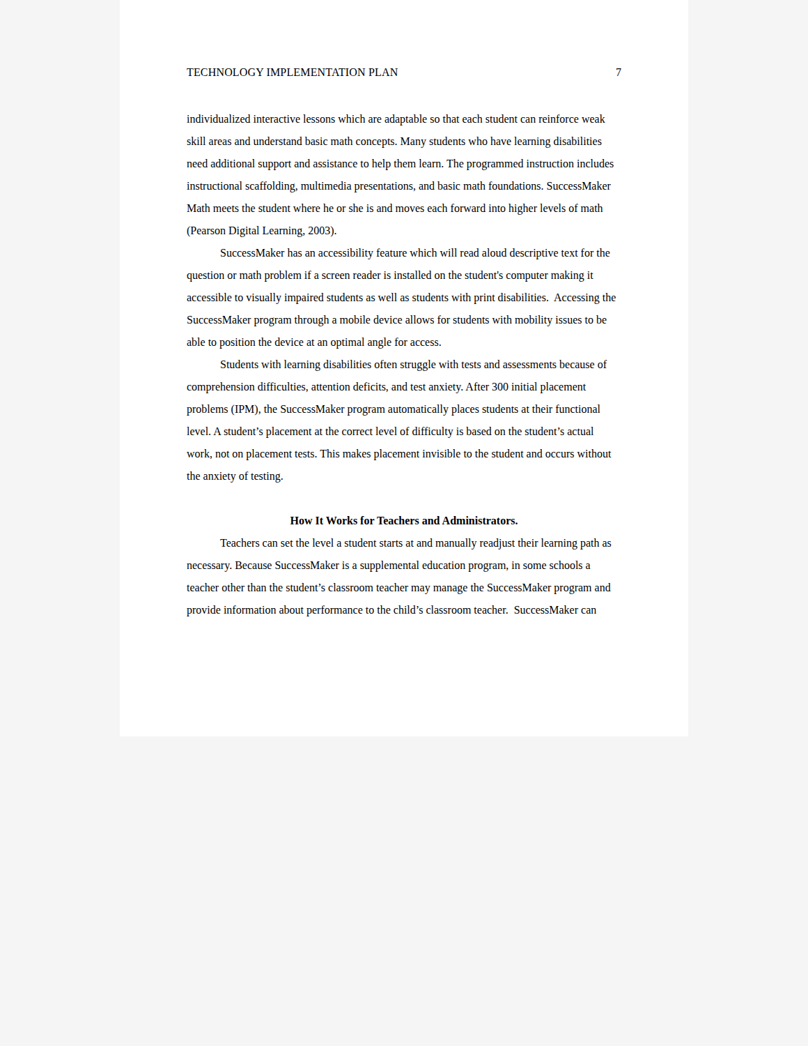Technology Implementation Plan 7
individualized interactive lessons which are adaptable so that each student can reinforce weak skill areas and understand basic math concepts. Many students who have learning disabilities need additional support and assistance to help them learn. The programmed instruction includes instructional scaffolding, multimedia presentations, and basic math foundations. SuccessMaker Math meets the student where he or she is and moves each forward into higher levels of math (Pearson Digital Learning, 2003).
SuccessMaker has an accessibility feature which will read aloud descriptive text for the question or math problem if a screen reader is installed on the student's computer making it accessible to visually impaired students as well as students with print disabilities. Accessing the SuccessMaker program through a mobile device allows for students with mobility issues to be able to position the device at an optimal angle for access.
Students with learning disabilities often struggle with tests and assessments because of comprehension difficulties, attention deficits, and test anxiety. After 300 initial placement problems (IPM), the SuccessMaker program automatically places students at their functional level. A student’s placement at the correct level of difficulty is based on the student’s actual work, not on placement tests. This makes placement invisible to the student and occurs without the anxiety of testing.
How It Works for Teachers and Administrators.
Teachers can set the level a student starts at and manually readjust their learning path as necessary. Because SuccessMaker is a supplemental education program, in some schools a teacher other than the student’s classroom teacher may manage the SuccessMaker program and provide information about performance to the child’s classroom teacher. SuccessMaker can